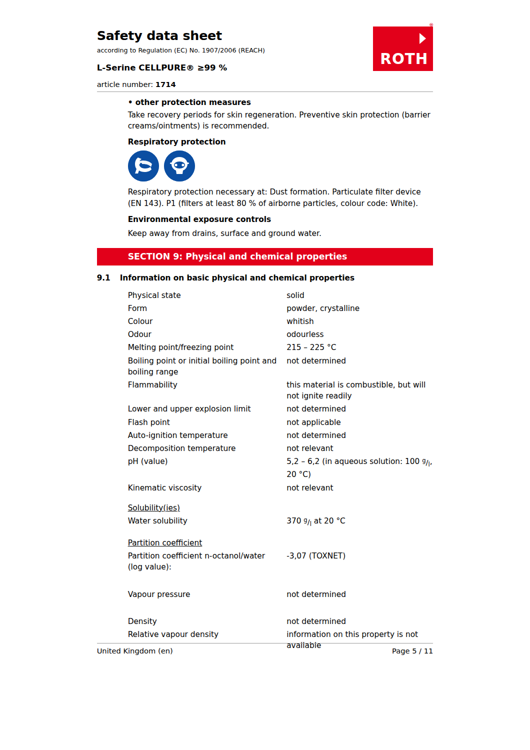ROTH®
Safety data sheet
according to Regulation (EC) No. 1907/2006 (REACH)
L-Serine CELLPURE® ≥99 %
article number: 1714
• other protection measures
Take recovery periods for skin regeneration. Preventive skin protection (barrier creams/ointments) is recommended.
Respiratory protection
Respiratory protection necessary at: Dust formation. Particulate filter device (EN 143). P1 (filters at least 80 % of airborne particles, colour code: White).
Environmental exposure controls
Keep away from drains, surface and ground water.
SECTION 9: Physical and chemical properties
9.1
Information on basic physical and chemical properties
| Physical state | solid |
| Form | powder, crystalline |
| Colour | whitish |
| Odour | odourless |
| Melting point/freezing point | 215 – 225 °C |
| Boiling point or initial boiling point and boiling range | not determined |
| Flammability | this material is combustible, but will not ignite readily |
| Lower and upper explosion limit | not determined |
| Flash point | not applicable |
| Auto-ignition temperature | not determined |
| Decomposition temperature | not relevant |
| pH (value) | 5,2 – 6,2 (in aqueous solution: 100 g / l , 20 °C) |
| Kinematic viscosity | not relevant |
| Solubility(ies) | |
| Water solubility | 370 g / l at 20 °C |
| Partition coefficient | |
| Partition coefficient n-octanol/water (log value): | -3,07 (TOXNET) |
| Vapour pressure | not determined |
| Density | not determined |
| Relative vapour density | information on this property is not available |
United Kingdom (en)
Page 5 / 11